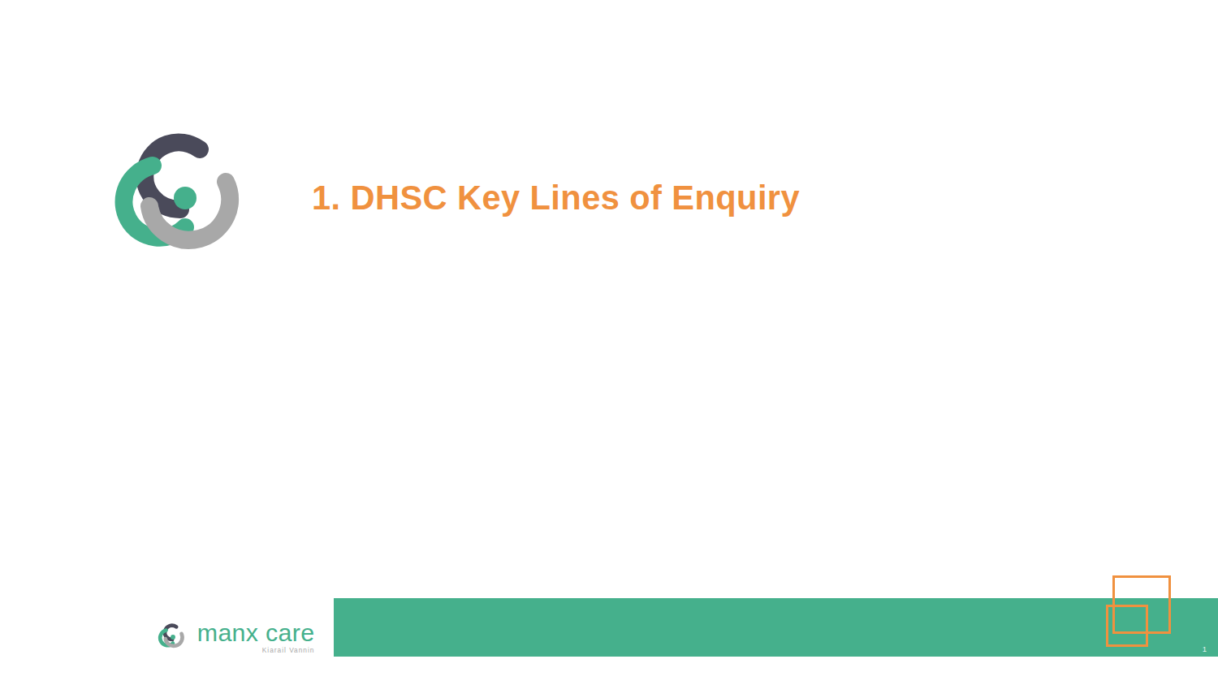1. DHSC Key Lines of Enquiry
manx care Kiarail Vannin
1